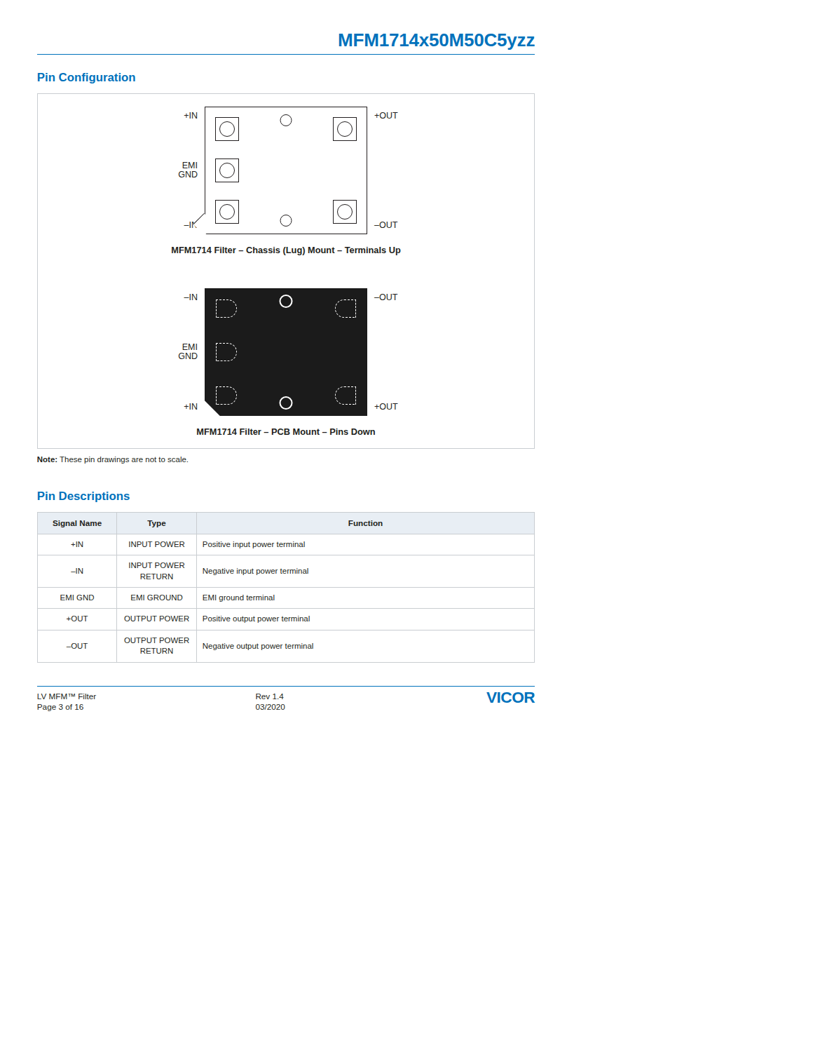MFM1714x50M50C5yzz
Pin Configuration
+IN
EMI
GND
–IN
+OUT
–OUT
MFM1714 Filter – Chassis (Lug) Mount – Terminals Up
–IN
EMI
GND
+IN
–OUT
+OUT
MFM1714 Filter – PCB Mount – Pins Down
Note: These pin drawings are not to scale.
Pin Descriptions
| Signal Name | Type | Function |
| --- | --- | --- |
| +IN | INPUT POWER | Positive input power terminal |
| –IN | INPUT POWER RETURN | Negative input power terminal |
| EMI GND | EMI GROUND | EMI ground terminal |
| +OUT | OUTPUT POWER | Positive output power terminal |
| –OUT | OUTPUT POWER RETURN | Negative output power terminal |
LV MFM™ Filter
Page 3 of 16
Rev 1.4
03/2020
VICOR